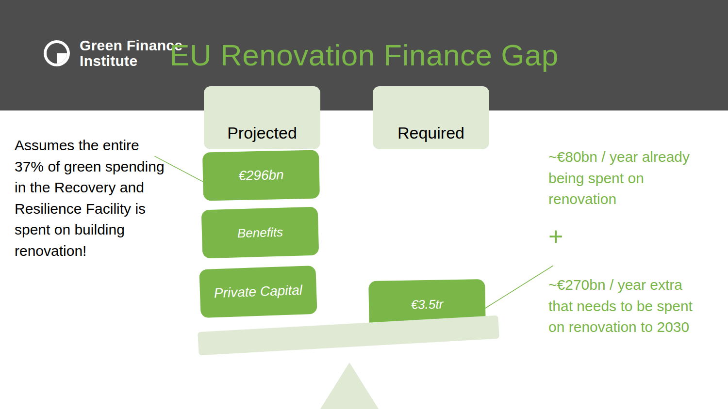Green Finance
Institute
EU Renovation Finance Gap
Projected
Required
€296bn
Benefits
Private Capital
€3.5tr
Assumes the entire 37% of green spending in the Recovery and Resilience Facility is spent on building renovation!
~€80bn / year already being spent on renovation
+
~€270bn / year extra that needs to be spent on renovation to 2030